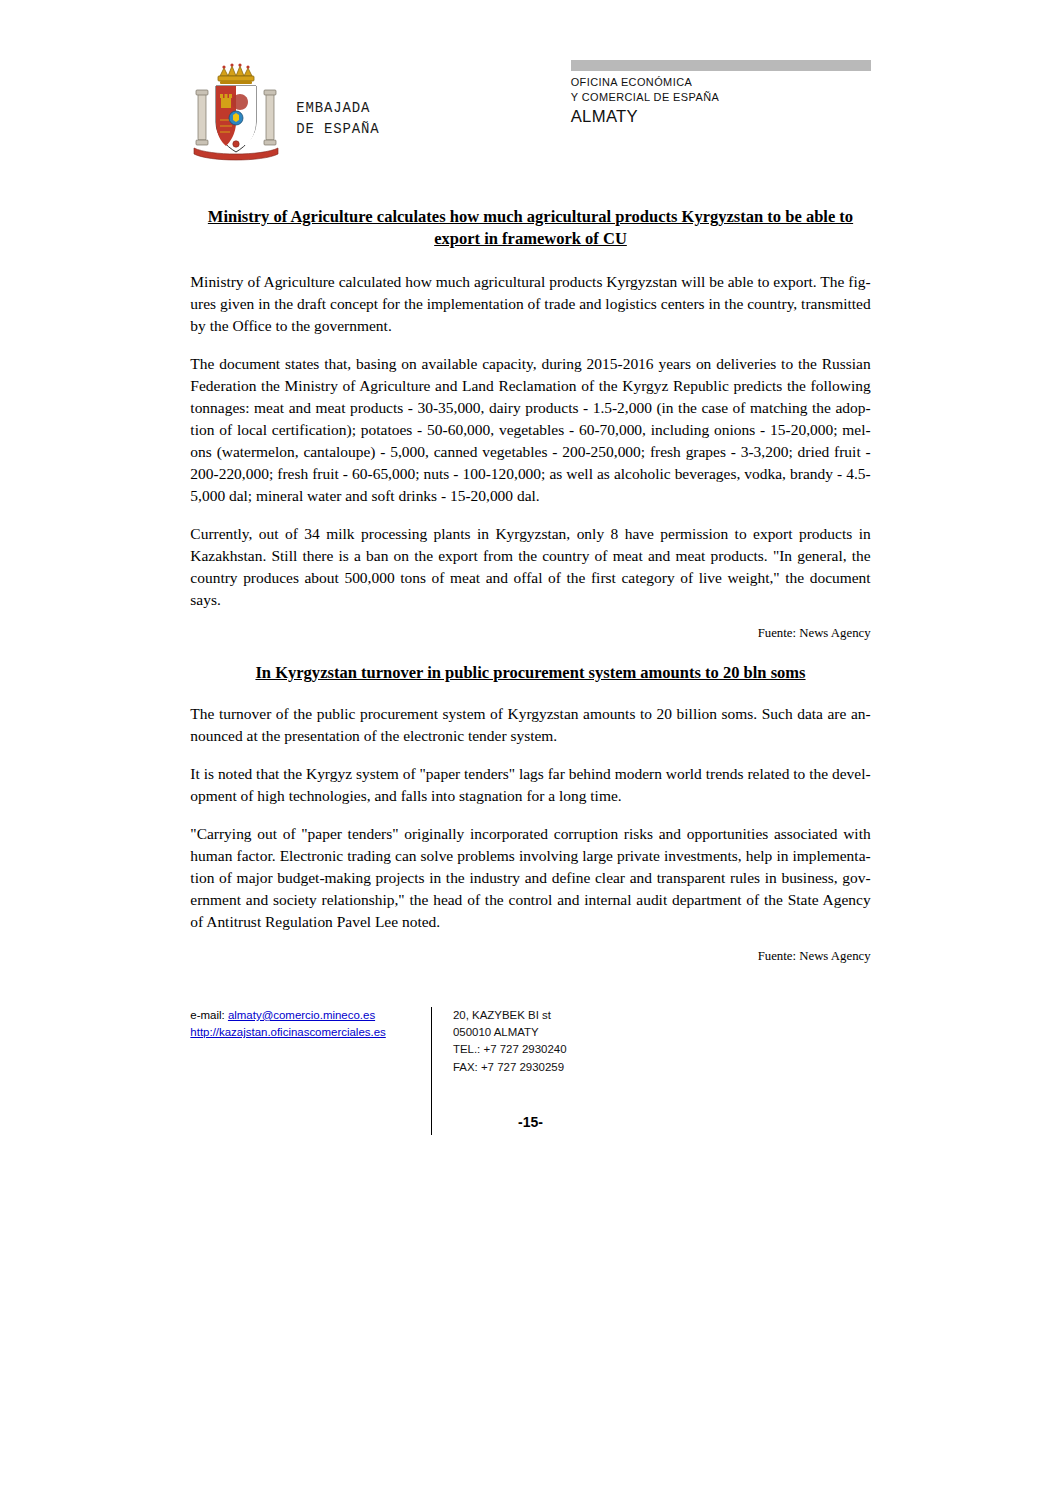EMBAJADA
DE ESPAÑA
OFICINA ECONÓMICA
Y COMERCIAL DE ESPAÑA
ALMATY
Ministry of Agriculture calculates how much agricultural products Kyrgyzstan to be able to export in framework of CU
Ministry of Agriculture calculated how much agricultural products Kyrgyzstan will be able to export. The figures given in the draft concept for the implementation of trade and logistics centers in the country, transmitted by the Office to the government.
The document states that, basing on available capacity, during 2015-2016 years on deliveries to the Russian Federation the Ministry of Agriculture and Land Reclamation of the Kyrgyz Republic predicts the following tonnages: meat and meat products - 30-35,000, dairy products - 1.5-2,000 (in the case of matching the adoption of local certification); potatoes - 50-60,000, vegetables - 60-70,000, including onions - 15-20,000; melons (watermelon, cantaloupe) - 5,000, canned vegetables - 200-250,000; fresh grapes - 3-3,200; dried fruit - 200-220,000; fresh fruit - 60-65,000; nuts - 100-120,000; as well as alcoholic beverages, vodka, brandy - 4.5-5,000 dal; mineral water and soft drinks - 15-20,000 dal.
Currently, out of 34 milk processing plants in Kyrgyzstan, only 8 have permission to export products in Kazakhstan. Still there is a ban on the export from the country of meat and meat products. "In general, the country produces about 500,000 tons of meat and offal of the first category of live weight," the document says.
Fuente: News Agency
In Kyrgyzstan turnover in public procurement system amounts to 20 bln soms
The turnover of the public procurement system of Kyrgyzstan amounts to 20 billion soms. Such data are announced at the presentation of the electronic tender system.
It is noted that the Kyrgyz system of "paper tenders" lags far behind modern world trends related to the development of high technologies, and falls into stagnation for a long time.
"Carrying out of "paper tenders" originally incorporated corruption risks and opportunities associated with human factor. Electronic trading can solve problems involving large private investments, help in implementation of major budget-making projects in the industry and define clear and transparent rules in business, government and society relationship," the head of the control and internal audit department of the State Agency of Antitrust Regulation Pavel Lee noted.
Fuente: News Agency
e-mail: almaty@comercio.mineco.es
http://kazajstan.oficinascomerciales.es
20, KAZYBEK BI st
050010 ALMATY
TEL.: +7 727 2930240
FAX: +7 727 2930259
-15-